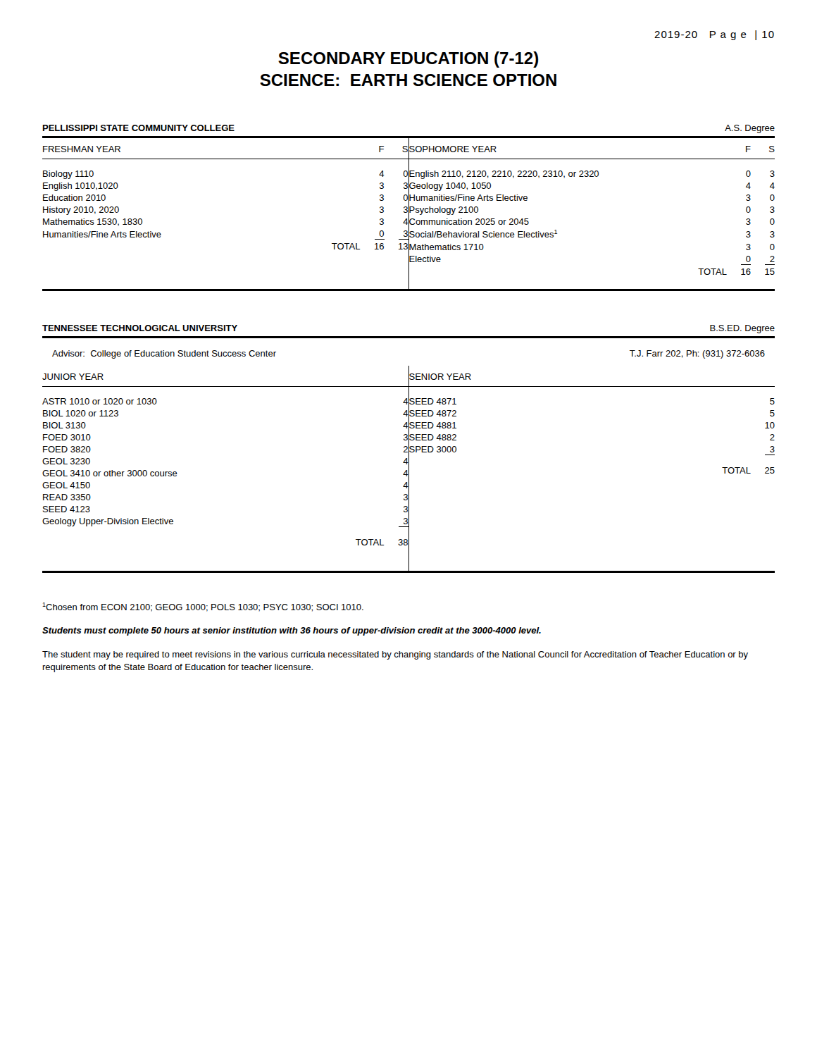2019-20 P a g e | 10
SECONDARY EDUCATION (7-12)SCIENCE: EARTH SCIENCE OPTION
PELLISSIPPI STATE COMMUNITY COLLEGE A.S. Degree
| / FRESHMAN YEAR / F / S / / --- / --- / --- / / Biology 1110 / 4 / 0 / / English 1010,1020 / 3 / 3 / / Education 2010 / 3 / 0 / / History 2010, 2020 / 3 / 3 / / Mathematics 1530, 1830 / 3 / 4 / / Humanities/Fine Arts Elective / 0 / 3 / / TOTAL / 16 / 13 / | / SOPHOMORE YEAR / F / S / / --- / --- / --- / / English 2110, 2120, 2210, 2220, 2310, or 2320 / 0 / 3 / / Geology 1040, 1050 / 4 / 4 / / Humanities/Fine Arts Elective / 3 / 0 / / Psychology 2100 / 0 / 3 / / Communication 2025 or 2045 / 3 / 0 / / Social/Behavioral Science Electives 1 / 3 / 3 / / Mathematics 1710 / 3 / 0 / / Elective / 0 / 2 / / TOTAL / 16 / 15 / |
TENNESSEE TECHNOLOGICAL UNIVERSITY B.S.ED. Degree
| Advisor: College of Education Student Success Center T.J. Farr 202, Ph: (931) 372-6036 |
| / JUNIOR YEAR / / / --- / --- / / ASTR 1010 or 1020 or 1030 / 4 / / BIOL 1020 or 1123 / 4 / / BIOL 3130 / 4 / / FOED 3010 / 3 / / FOED 3820 / 2 / / GEOL 3230 / 4 / / GEOL 3410 or other 3000 course / 4 / / GEOL 4150 / 4 / / READ 3350 / 3 / / SEED 4123 / 3 / / Geology Upper-Division Elective / 3 / / TOTAL / 38 / | / SENIOR YEAR / / / --- / --- / / SEED 4871 / 5 / / SEED 4872 / 5 / / SEED 4881 / 10 / / SEED 4882 / 2 / / SPED 3000 / 3 / / TOTAL / 25 / |
1Chosen from ECON 2100; GEOG 1000; POLS 1030; PSYC 1030; SOCI 1010.
Students must complete 50 hours at senior institution with 36 hours of upper-division credit at the 3000-4000 level.
The student may be required to meet revisions in the various curricula necessitated by changing standards of the National Council for Accreditation of Teacher Education or by requirements of the State Board of Education for teacher licensure.